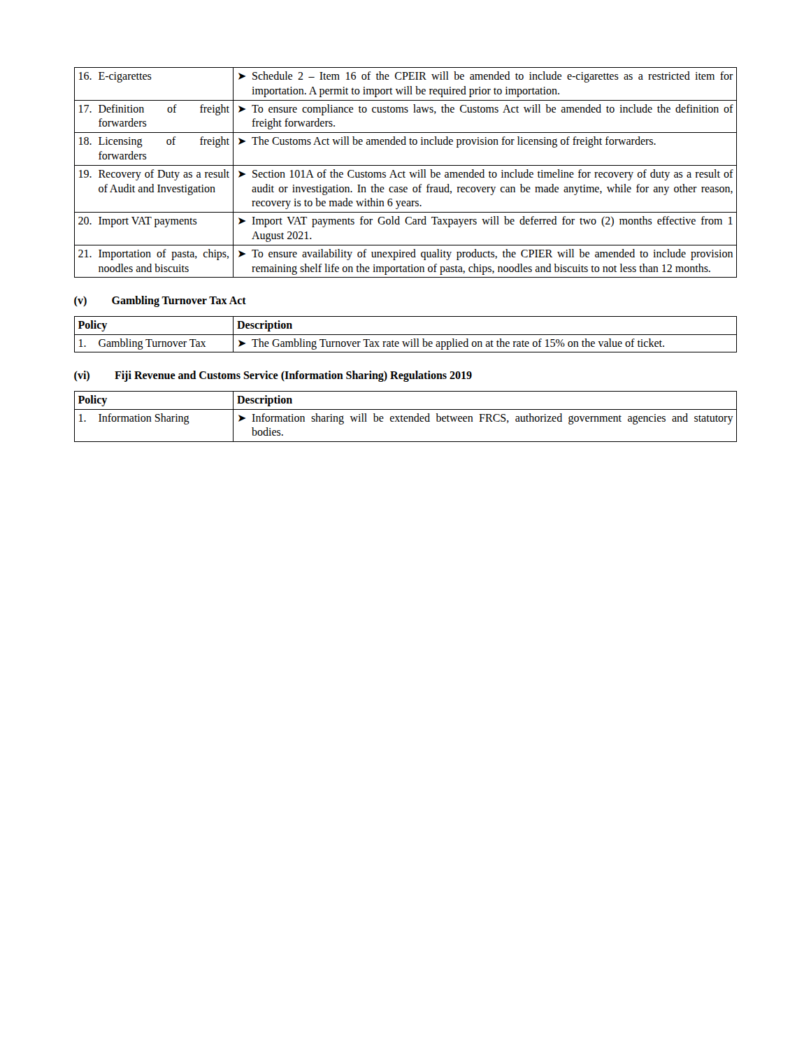| 16. E-cigarettes | ➤ Schedule 2 – Item 16 of the CPEIR will be amended to include e-cigarettes as a restricted item for importation. A permit to import will be required prior to importation. |
| 17. Definition of freight forwarders | ➤ To ensure compliance to customs laws, the Customs Act will be amended to include the definition of freight forwarders. |
| 18. Licensing of freight forwarders | ➤ The Customs Act will be amended to include provision for licensing of freight forwarders. |
| 19. Recovery of Duty as a result of Audit and Investigation | ➤ Section 101A of the Customs Act will be amended to include timeline for recovery of duty as a result of audit or investigation. In the case of fraud, recovery can be made anytime, while for any other reason, recovery is to be made within 6 years. |
| 20. Import VAT payments | ➤ Import VAT payments for Gold Card Taxpayers will be deferred for two (2) months effective from 1 August 2021. |
| 21. Importation of pasta, chips, noodles and biscuits | ➤ To ensure availability of unexpired quality products, the CPIER will be amended to include provision remaining shelf life on the importation of pasta, chips, noodles and biscuits to not less than 12 months. |
(v) Gambling Turnover Tax Act
| Policy | Description |
| 1. Gambling Turnover Tax | ➤ The Gambling Turnover Tax rate will be applied on at the rate of 15% on the value of ticket. |
(vi) Fiji Revenue and Customs Service (Information Sharing) Regulations 2019
| Policy | Description |
| 1. Information Sharing | ➤ Information sharing will be extended between FRCS, authorized government agencies and statutory bodies. |